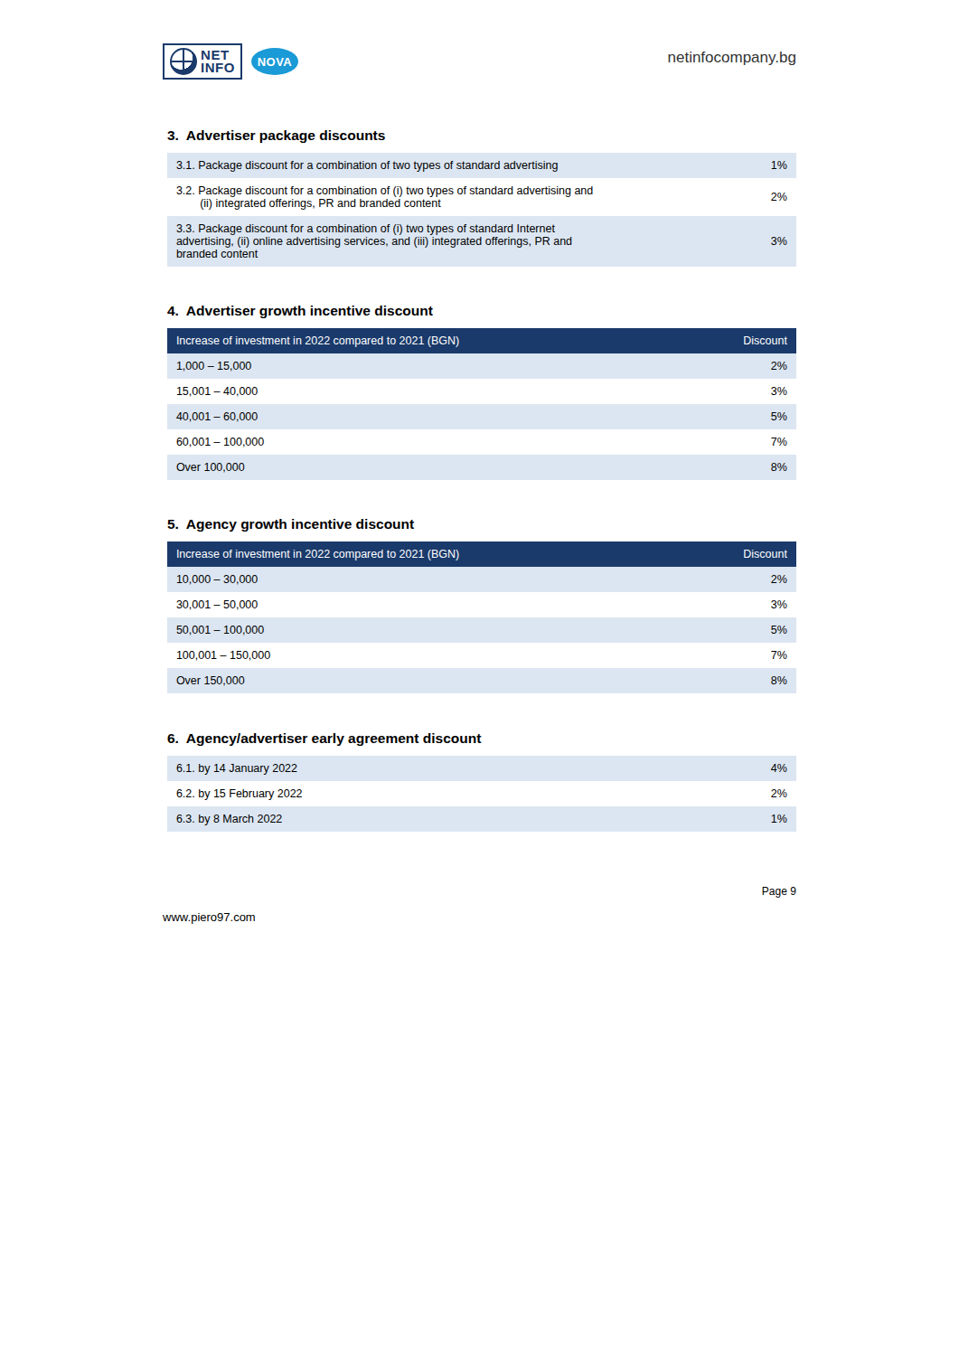NET
INFO
NOVA
netinfocompany.bg
3. Advertiser package discounts
| 3.1. Package discount for a combination of two types of standard advertising | 1% |
| 3.2. Package discount for a combination of (i) two types of standard advertising and (ii) integrated offerings, PR and branded content | 2% |
| 3.3. Package discount for a combination of (i) two types of standard Internet advertising, (ii) online advertising services, and (iii) integrated offerings, PR and branded content | 3% |
4. Advertiser growth incentive discount
| Increase of investment in 2022 compared to 2021 (BGN) | Discount |
| --- | --- |
| 1,000 – 15,000 | 2% |
| 15,001 – 40,000 | 3% |
| 40,001 – 60,000 | 5% |
| 60,001 – 100,000 | 7% |
| Over 100,000 | 8% |
5. Agency growth incentive discount
| Increase of investment in 2022 compared to 2021 (BGN) | Discount |
| --- | --- |
| 10,000 – 30,000 | 2% |
| 30,001 – 50,000 | 3% |
| 50,001 – 100,000 | 5% |
| 100,001 – 150,000 | 7% |
| Over 150,000 | 8% |
6. Agency/advertiser early agreement discount
| 6.1. by 14 January 2022 | 4% |
| 6.2. by 15 February 2022 | 2% |
| 6.3. by 8 March 2022 | 1% |
Page 9
www.piero97.com